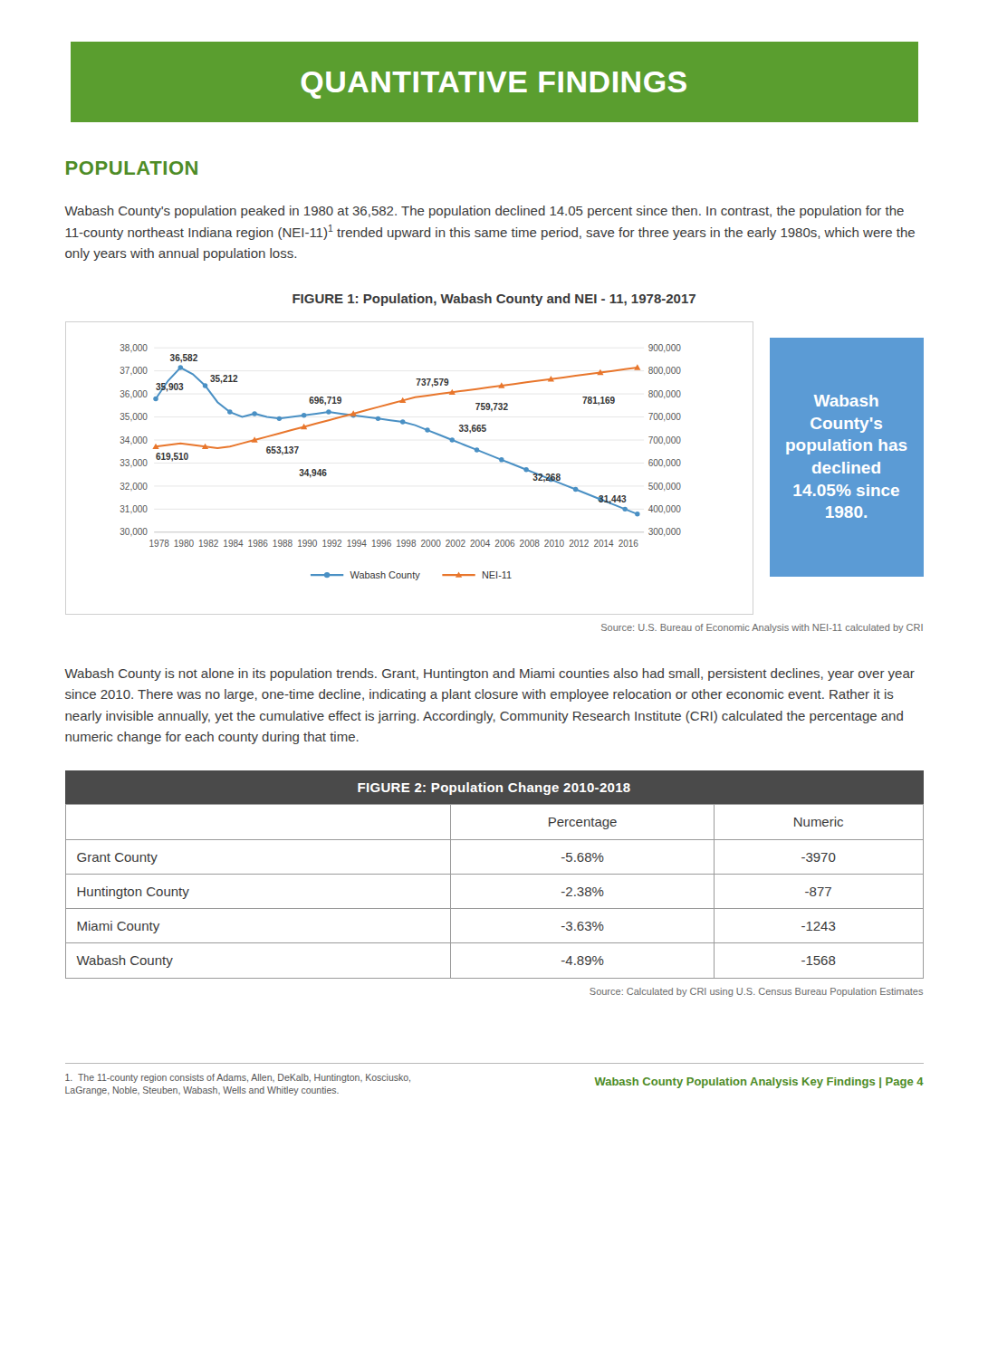Quantitative Findings
Population
Wabash County's population peaked in 1980 at 36,582. The population declined 14.05 percent since then. In contrast, the population for the 11-county northeast Indiana region (NEI-11)1 trended upward in this same time period, save for three years in the early 1980s, which were the only years with annual population loss.
FIGURE 1: Population, Wabash County and NEI - 11, 1978-2017
38,000 37,000 36,000 35,000 34,000 33,000 32,000 31,000 30,000 900,000 800,000 800,000 700,000 700,000 600,000 500,000 400,000 300,000 36,582 35,903 35,212 696,719 737,579 759,732 781,169 619,510 653,137 34,946 33,665 32,268 31,443 1978 1980 1982 1984 1986 1988 1990 1992 1994 1996 1998 2000 2002 2004 2006 2008 2010 2012 2014 2016 Wabash County NEI-11
Wabash County's population has declined 14.05% since 1980.
Source: U.S. Bureau of Economic Analysis with NEI-11 calculated by CRI
Wabash County is not alone in its population trends. Grant, Huntington and Miami counties also had small, persistent declines, year over year since 2010. There was no large, one-time decline, indicating a plant closure with employee relocation or other economic event. Rather it is nearly invisible annually, yet the cumulative effect is jarring. Accordingly, Community Research Institute (CRI) calculated the percentage and numeric change for each county during that time.
FIGURE 2: Population Change 2010-2018
| | Percentage | Numeric |
| --- | --- | --- |
| Grant County | -5.68% | -3970 |
| Huntington County | -2.38% | -877 |
| Miami County | -3.63% | -1243 |
| Wabash County | -4.89% | -1568 |
Source: Calculated by CRI using U.S. Census Bureau Population Estimates
1. The 11-county region consists of Adams, Allen, DeKalb, Huntington, Kosciusko, LaGrange, Noble, Steuben, Wabash, Wells and Whitley counties.
Wabash County Population Analysis Key Findings | Page 4